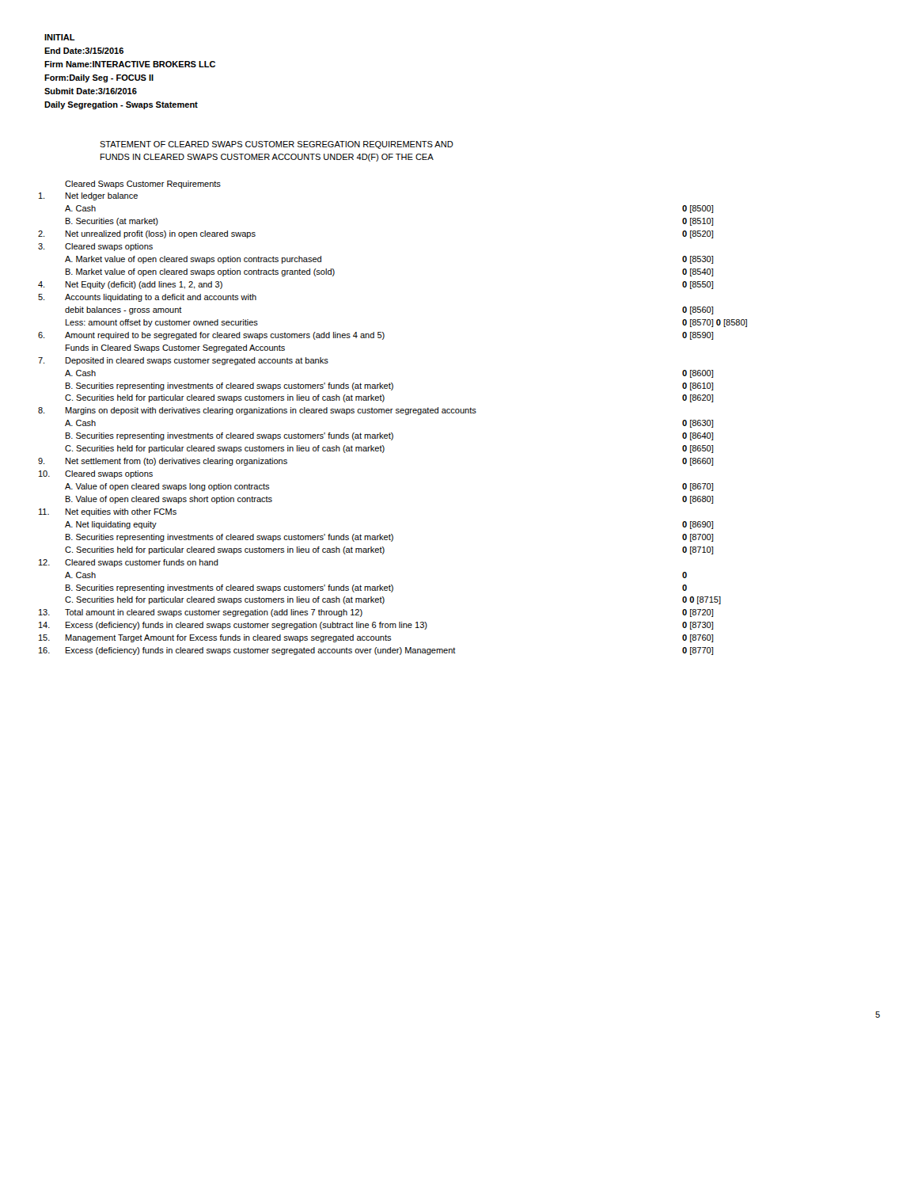INITIAL
End Date:3/15/2016
Firm Name:INTERACTIVE BROKERS LLC
Form:Daily Seg - FOCUS II
Submit Date:3/16/2016
Daily Segregation - Swaps Statement
STATEMENT OF CLEARED SWAPS CUSTOMER SEGREGATION REQUIREMENTS AND
FUNDS IN CLEARED SWAPS CUSTOMER ACCOUNTS UNDER 4D(F) OF THE CEA
| | Cleared Swaps Customer Requirements | |
| 1. | Net ledger balance | |
| | A. Cash | 0 [8500] |
| | B. Securities (at market) | 0 [8510] |
| 2. | Net unrealized profit (loss) in open cleared swaps | 0 [8520] |
| 3. | Cleared swaps options | |
| | A. Market value of open cleared swaps option contracts purchased | 0 [8530] |
| | B. Market value of open cleared swaps option contracts granted (sold) | 0 [8540] |
| 4. | Net Equity (deficit) (add lines 1, 2, and 3) | 0 [8550] |
| 5. | Accounts liquidating to a deficit and accounts with | |
| | debit balances - gross amount | 0 [8560] |
| | Less: amount offset by customer owned securities | 0 [8570] 0 [8580] |
| 6. | Amount required to be segregated for cleared swaps customers (add lines 4 and 5) | 0 [8590] |
| | Funds in Cleared Swaps Customer Segregated Accounts | |
| 7. | Deposited in cleared swaps customer segregated accounts at banks | |
| | A. Cash | 0 [8600] |
| | B. Securities representing investments of cleared swaps customers' funds (at market) | 0 [8610] |
| | C. Securities held for particular cleared swaps customers in lieu of cash (at market) | 0 [8620] |
| 8. | Margins on deposit with derivatives clearing organizations in cleared swaps customer segregated accounts | |
| | A. Cash | 0 [8630] |
| | B. Securities representing investments of cleared swaps customers' funds (at market) | 0 [8640] |
| | C. Securities held for particular cleared swaps customers in lieu of cash (at market) | 0 [8650] |
| 9. | Net settlement from (to) derivatives clearing organizations | 0 [8660] |
| 10. | Cleared swaps options | |
| | A. Value of open cleared swaps long option contracts | 0 [8670] |
| | B. Value of open cleared swaps short option contracts | 0 [8680] |
| 11. | Net equities with other FCMs | |
| | A. Net liquidating equity | 0 [8690] |
| | B. Securities representing investments of cleared swaps customers' funds (at market) | 0 [8700] |
| | C. Securities held for particular cleared swaps customers in lieu of cash (at market) | 0 [8710] |
| 12. | Cleared swaps customer funds on hand | |
| | A. Cash | 0 |
| | B. Securities representing investments of cleared swaps customers' funds (at market) | 0 |
| | C. Securities held for particular cleared swaps customers in lieu of cash (at market) | 0 0 [8715] |
| 13. | Total amount in cleared swaps customer segregation (add lines 7 through 12) | 0 [8720] |
| 14. | Excess (deficiency) funds in cleared swaps customer segregation (subtract line 6 from line 13) | 0 [8730] |
| 15. | Management Target Amount for Excess funds in cleared swaps segregated accounts | 0 [8760] |
| 16. | Excess (deficiency) funds in cleared swaps customer segregated accounts over (under) Management | 0 [8770] |
5